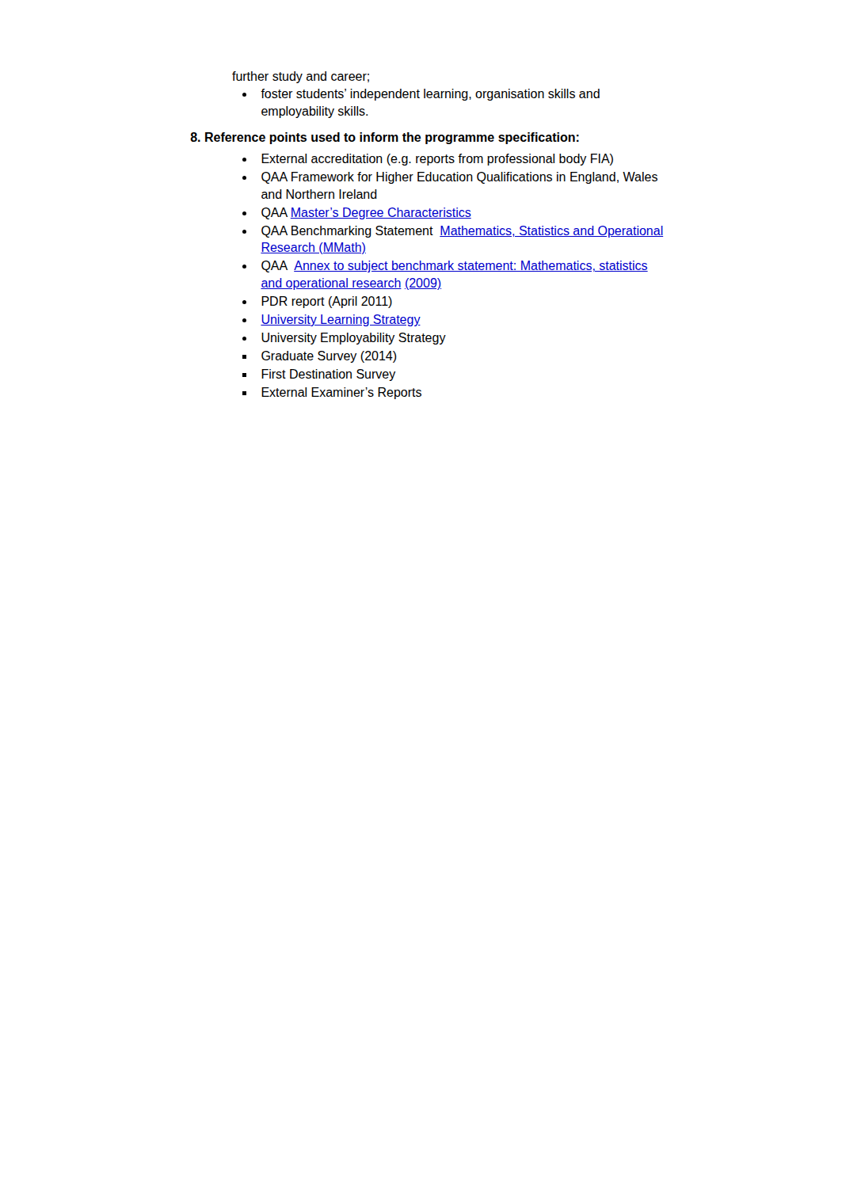further study and career;
foster students’ independent learning, organisation skills and employability skills.
8. Reference points used to inform the programme specification:
External accreditation (e.g. reports from professional body FIA)
QAA Framework for Higher Education Qualifications in England, Wales and Northern Ireland
QAA Master’s Degree Characteristics
QAA Benchmarking Statement Mathematics, Statistics and Operational Research (MMath)
QAA Annex to subject benchmark statement: Mathematics, statistics and operational research (2009)
PDR report (April 2011)
University Learning Strategy
University Employability Strategy
Graduate Survey (2014)
First Destination Survey
External Examiner’s Reports